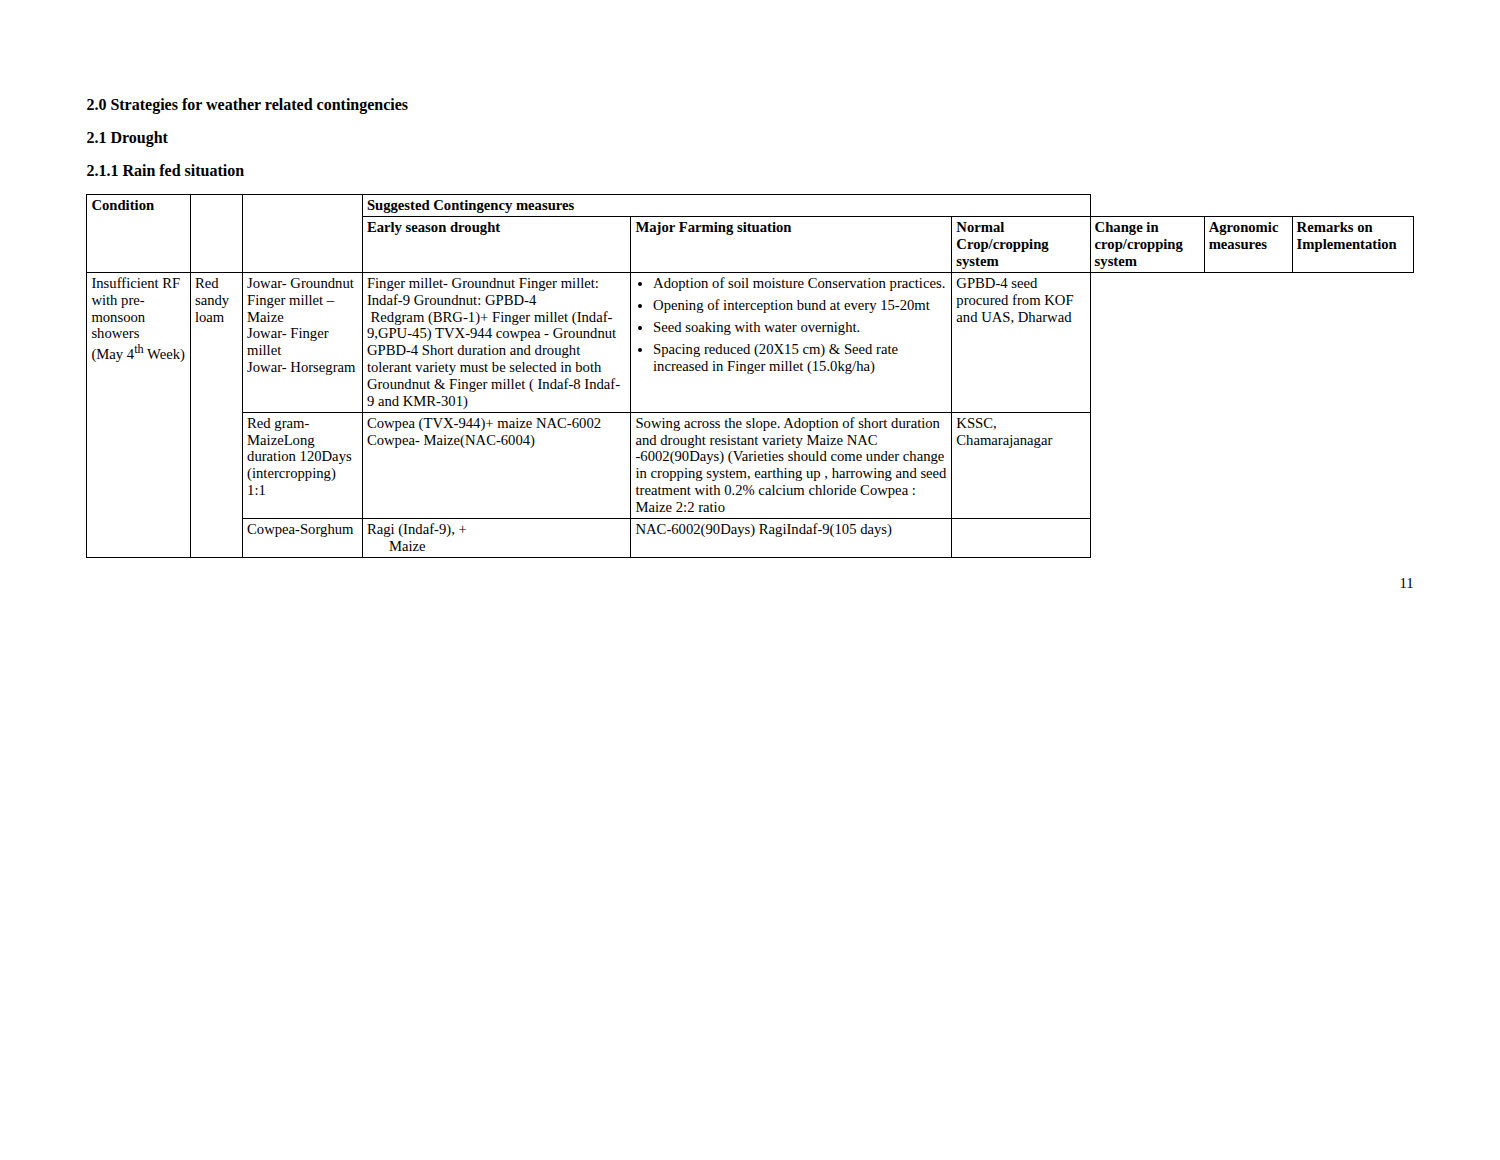2.0 Strategies for weather related contingencies
2.1 Drought
2.1.1 Rain fed situation
| Condition | | | Suggested Contingency measures |
| --- | --- | --- | --- |
| Early season drought | Major Farming situation | Normal Crop/cropping system | Change in crop/cropping system | Agronomic measures | Remarks on Implementation |
| Insufficient RF with pre-monsoon showers (May 4 th Week) | Red sandy loam | Jowar- Groundnut Finger millet –Maize Jowar- Finger millet Jowar- Horsegram | Finger millet- Groundnut Finger millet: Indaf-9 Groundnut: GPBD-4 Redgram (BRG-1)+ Finger millet (Indaf-9,GPU-45) TVX-944 cowpea - Groundnut GPBD-4 Short duration and drought tolerant variety must be selected in both Groundnut & Finger millet ( Indaf-8 Indaf-9 and KMR-301) | Adoption of soil moisture Conservation practices. Opening of interception bund at every 15-20mt Seed soaking with water overnight. Spacing reduced (20X15 cm) & Seed rate increased in Finger millet (15.0kg/ha) | GPBD-4 seed procured from KOF and UAS, Dharwad |
| Red gram-MaizeLong duration 120Days (intercropping) 1:1 | Cowpea (TVX-944)+ maize NAC-6002 Cowpea- Maize(NAC-6004) | Sowing across the slope. Adoption of short duration and drought resistant variety Maize NAC -6002(90Days) (Varieties should come under change in cropping system, earthing up , harrowing and seed treatment with 0.2% calcium chloride Cowpea : Maize 2:2 ratio | KSSC, Chamarajanagar |
| Cowpea-Sorghum | Ragi (Indaf-9), + Maize | NAC-6002(90Days) RagiIndaf-9(105 days) | |
11